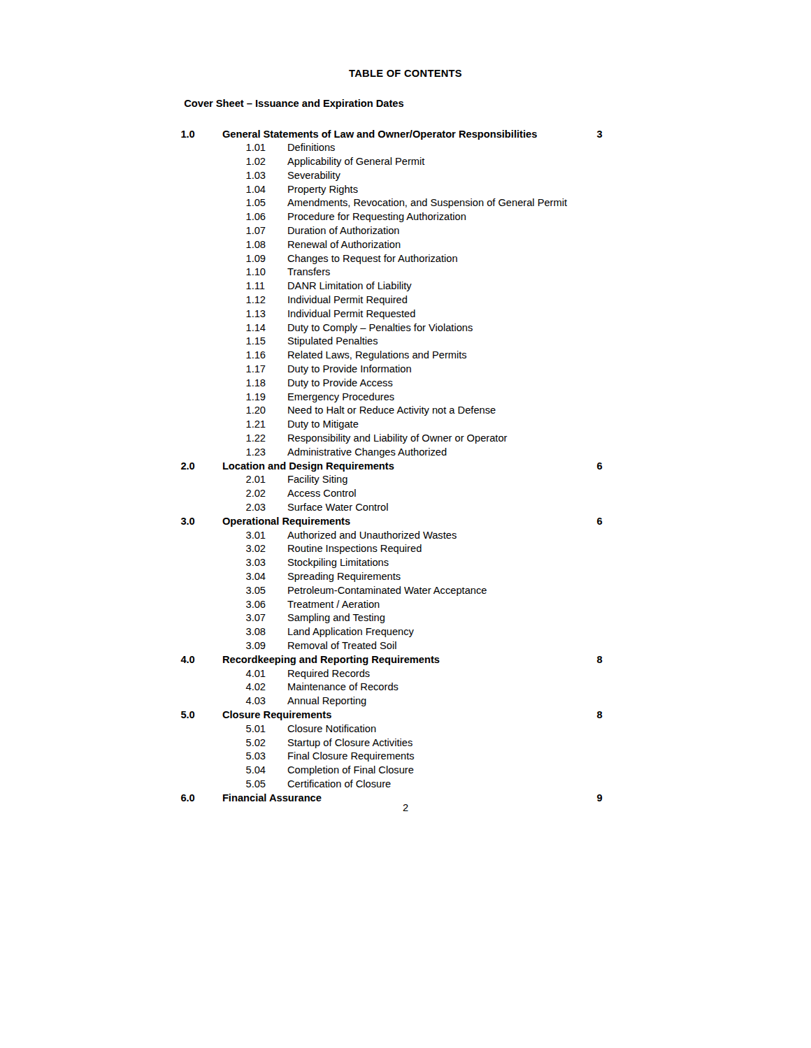TABLE OF CONTENTS
Cover Sheet – Issuance and Expiration Dates
| 1.0 | General Statements of Law and Owner/Operator Responsibilities | 3 |
| | 1.01 | Definitions | |
| | 1.02 | Applicability of General Permit | |
| | 1.03 | Severability | |
| | 1.04 | Property Rights | |
| | 1.05 | Amendments, Revocation, and Suspension of General Permit | |
| | 1.06 | Procedure for Requesting Authorization | |
| | 1.07 | Duration of Authorization | |
| | 1.08 | Renewal of Authorization | |
| | 1.09 | Changes to Request for Authorization | |
| | 1.10 | Transfers | |
| | 1.11 | DANR Limitation of Liability | |
| | 1.12 | Individual Permit Required | |
| | 1.13 | Individual Permit Requested | |
| | 1.14 | Duty to Comply – Penalties for Violations | |
| | 1.15 | Stipulated Penalties | |
| | 1.16 | Related Laws, Regulations and Permits | |
| | 1.17 | Duty to Provide Information | |
| | 1.18 | Duty to Provide Access | |
| | 1.19 | Emergency Procedures | |
| | 1.20 | Need to Halt or Reduce Activity not a Defense | |
| | 1.21 | Duty to Mitigate | |
| | 1.22 | Responsibility and Liability of Owner or Operator | |
| | 1.23 | Administrative Changes Authorized | |
| 2.0 | Location and Design Requirements | 6 |
| | 2.01 | Facility Siting | |
| | 2.02 | Access Control | |
| | 2.03 | Surface Water Control | |
| 3.0 | Operational Requirements | 6 |
| | 3.01 | Authorized and Unauthorized Wastes | |
| | 3.02 | Routine Inspections Required | |
| | 3.03 | Stockpiling Limitations | |
| | 3.04 | Spreading Requirements | |
| | 3.05 | Petroleum-Contaminated Water Acceptance | |
| | 3.06 | Treatment / Aeration | |
| | 3.07 | Sampling and Testing | |
| | 3.08 | Land Application Frequency | |
| | 3.09 | Removal of Treated Soil | |
| 4.0 | Recordkeeping and Reporting Requirements | 8 |
| | 4.01 | Required Records | |
| | 4.02 | Maintenance of Records | |
| | 4.03 | Annual Reporting | |
| 5.0 | Closure Requirements | 8 |
| | 5.01 | Closure Notification | |
| | 5.02 | Startup of Closure Activities | |
| | 5.03 | Final Closure Requirements | |
| | 5.04 | Completion of Final Closure | |
| | 5.05 | Certification of Closure | |
| 6.0 | Financial Assurance | 9 |
2